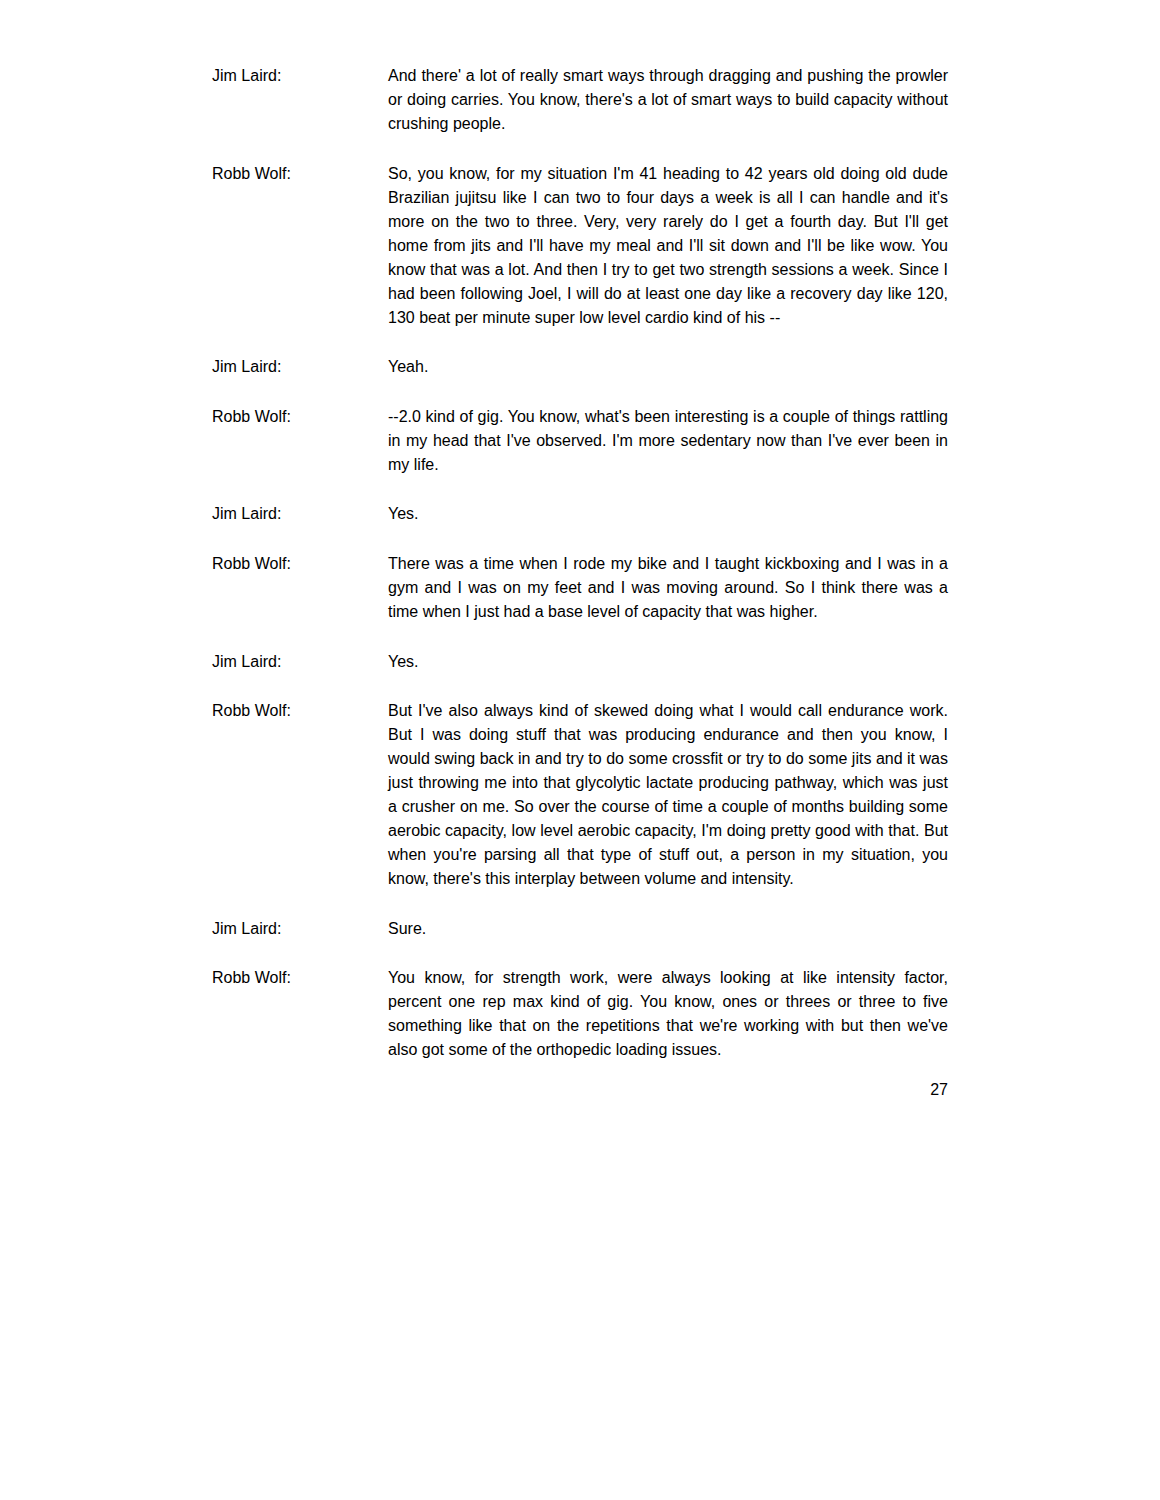Jim Laird:
And there' a lot of really smart ways through dragging and pushing the prowler or doing carries. You know, there's a lot of smart ways to build capacity without crushing people.
Robb Wolf:
So, you know, for my situation I'm 41 heading to 42 years old doing old dude Brazilian jujitsu like I can two to four days a week is all I can handle and it's more on the two to three. Very, very rarely do I get a fourth day. But I'll get home from jits and I'll have my meal and I'll sit down and I'll be like wow. You know that was a lot. And then I try to get two strength sessions a week. Since I had been following Joel, I will do at least one day like a recovery day like 120, 130 beat per minute super low level cardio kind of his --
Jim Laird:
Yeah.
Robb Wolf:
--2.0 kind of gig. You know, what's been interesting is a couple of things rattling in my head that I've observed. I'm more sedentary now than I've ever been in my life.
Jim Laird:
Yes.
Robb Wolf:
There was a time when I rode my bike and I taught kickboxing and I was in a gym and I was on my feet and I was moving around. So I think there was a time when I just had a base level of capacity that was higher.
Jim Laird:
Yes.
Robb Wolf:
But I've also always kind of skewed doing what I would call endurance work. But I was doing stuff that was producing endurance and then you know, I would swing back in and try to do some crossfit or try to do some jits and it was just throwing me into that glycolytic lactate producing pathway, which was just a crusher on me. So over the course of time a couple of months building some aerobic capacity, low level aerobic capacity, I'm doing pretty good with that. But when you're parsing all that type of stuff out, a person in my situation, you know, there's this interplay between volume and intensity.
Jim Laird:
Sure.
Robb Wolf:
You know, for strength work, were always looking at like intensity factor, percent one rep max kind of gig. You know, ones or threes or three to five something like that on the repetitions that we're working with but then we've also got some of the orthopedic loading issues.
27